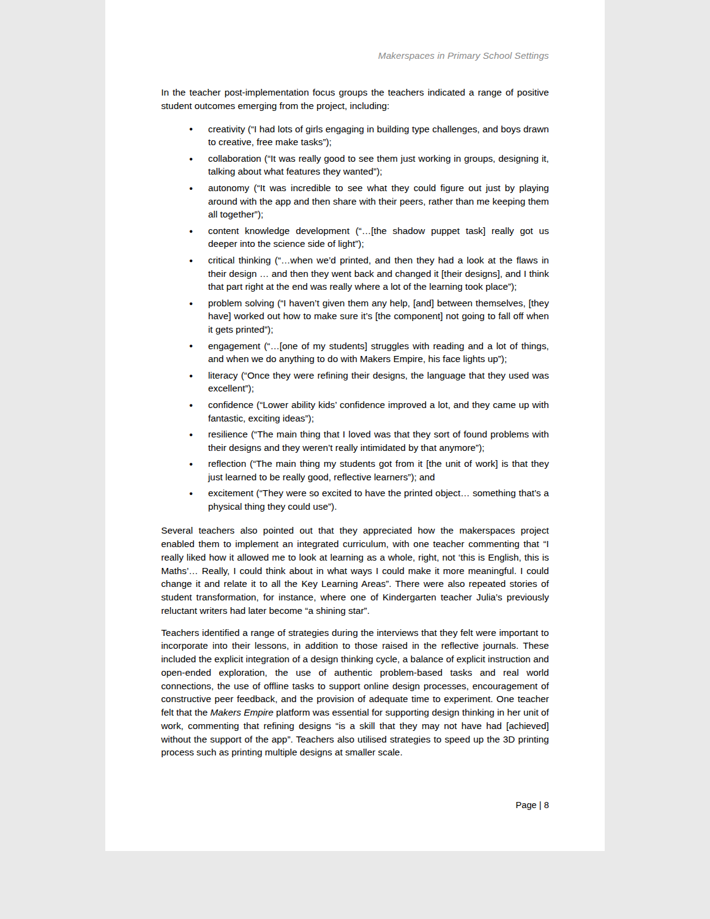Makerspaces in Primary School Settings
In the teacher post-implementation focus groups the teachers indicated a range of positive student outcomes emerging from the project, including:
creativity (“I had lots of girls engaging in building type challenges, and boys drawn to creative, free make tasks”);
collaboration (“It was really good to see them just working in groups, designing it, talking about what features they wanted”);
autonomy (“It was incredible to see what they could figure out just by playing around with the app and then share with their peers, rather than me keeping them all together”);
content knowledge development (“…[the shadow puppet task] really got us deeper into the science side of light”);
critical thinking (“…when we’d printed, and then they had a look at the flaws in their design … and then they went back and changed it [their designs], and I think that part right at the end was really where a lot of the learning took place”);
problem solving (“I haven’t given them any help, [and] between themselves, [they have] worked out how to make sure it’s [the component] not going to fall off when it gets printed”);
engagement (“…[one of my students] struggles with reading and a lot of things, and when we do anything to do with Makers Empire, his face lights up”);
literacy (“Once they were refining their designs, the language that they used was excellent”);
confidence (“Lower ability kids’ confidence improved a lot, and they came up with fantastic, exciting ideas”);
resilience (“The main thing that I loved was that they sort of found problems with their designs and they weren’t really intimidated by that anymore”);
reflection (“The main thing my students got from it [the unit of work] is that they just learned to be really good, reflective learners”); and
excitement (“They were so excited to have the printed object… something that’s a physical thing they could use”).
Several teachers also pointed out that they appreciated how the makerspaces project enabled them to implement an integrated curriculum, with one teacher commenting that “I really liked how it allowed me to look at learning as a whole, right, not ‘this is English, this is Maths’… Really, I could think about in what ways I could make it more meaningful. I could change it and relate it to all the Key Learning Areas”. There were also repeated stories of student transformation, for instance, where one of Kindergarten teacher Julia’s previously reluctant writers had later become “a shining star”.
Teachers identified a range of strategies during the interviews that they felt were important to incorporate into their lessons, in addition to those raised in the reflective journals. These included the explicit integration of a design thinking cycle, a balance of explicit instruction and open-ended exploration, the use of authentic problem-based tasks and real world connections, the use of offline tasks to support online design processes, encouragement of constructive peer feedback, and the provision of adequate time to experiment. One teacher felt that the Makers Empire platform was essential for supporting design thinking in her unit of work, commenting that refining designs “is a skill that they may not have had [achieved] without the support of the app”. Teachers also utilised strategies to speed up the 3D printing process such as printing multiple designs at smaller scale.
Page | 8